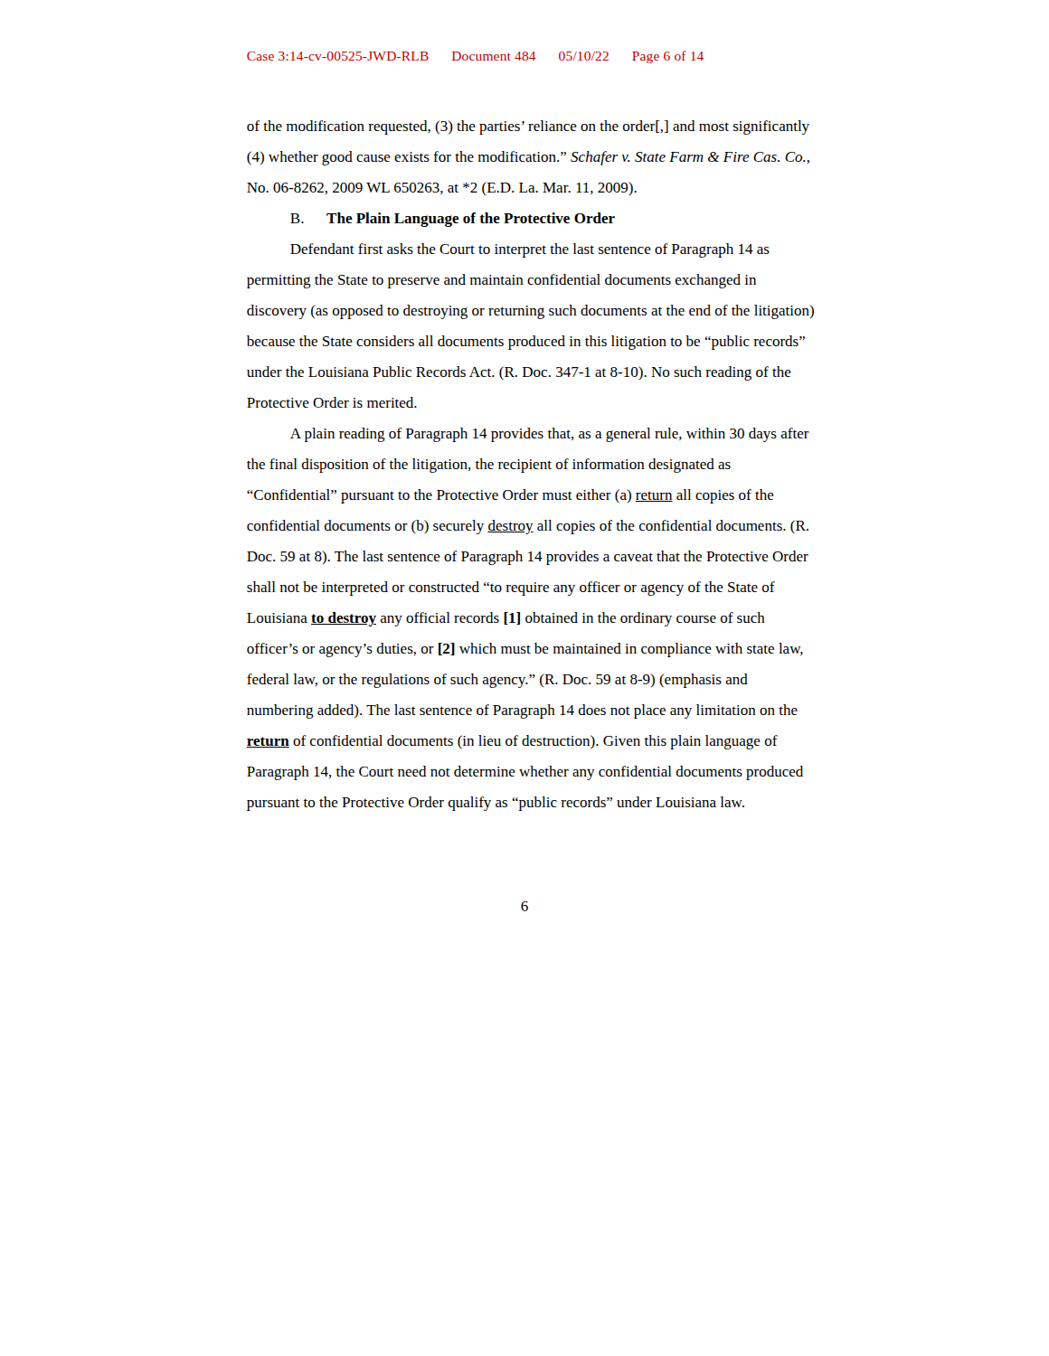Case 3:14-cv-00525-JWD-RLB Document 484 05/10/22 Page 6 of 14
of the modification requested, (3) the parties’ reliance on the order[,] and most significantly (4) whether good cause exists for the modification.” Schafer v. State Farm & Fire Cas. Co., No. 06-8262, 2009 WL 650263, at *2 (E.D. La. Mar. 11, 2009).
B. The Plain Language of the Protective Order
Defendant first asks the Court to interpret the last sentence of Paragraph 14 as permitting the State to preserve and maintain confidential documents exchanged in discovery (as opposed to destroying or returning such documents at the end of the litigation) because the State considers all documents produced in this litigation to be “public records” under the Louisiana Public Records Act. (R. Doc. 347-1 at 8-10). No such reading of the Protective Order is merited.
A plain reading of Paragraph 14 provides that, as a general rule, within 30 days after the final disposition of the litigation, the recipient of information designated as “Confidential” pursuant to the Protective Order must either (a) return all copies of the confidential documents or (b) securely destroy all copies of the confidential documents. (R. Doc. 59 at 8). The last sentence of Paragraph 14 provides a caveat that the Protective Order shall not be interpreted or constructed “to require any officer or agency of the State of Louisiana to destroy any official records [1] obtained in the ordinary course of such officer’s or agency’s duties, or [2] which must be maintained in compliance with state law, federal law, or the regulations of such agency.” (R. Doc. 59 at 8-9) (emphasis and numbering added). The last sentence of Paragraph 14 does not place any limitation on the return of confidential documents (in lieu of destruction). Given this plain language of Paragraph 14, the Court need not determine whether any confidential documents produced pursuant to the Protective Order qualify as “public records” under Louisiana law.
6